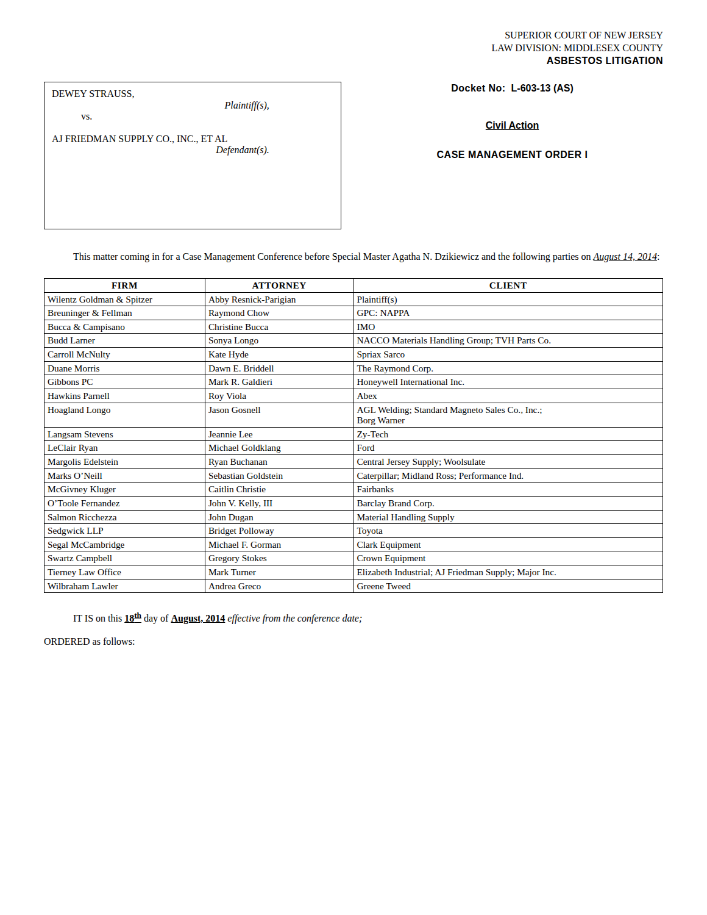SUPERIOR COURT OF NEW JERSEY LAW DIVISION: MIDDLESEX COUNTY ASBESTOS LITIGATION
| Dewey Strauss, Plaintiff(s), vs. AJ Friedman Supply Co., Inc., et al Defendant(s). | Docket No: L-603-13 (AS) Civil Action CASE MANAGEMENT ORDER I |
This matter coming in for a Case Management Conference before Special Master Agatha N. Dzikiewicz and the following parties on August 14, 2014:
| FIRM | ATTORNEY | CLIENT |
| --- | --- | --- |
| Wilentz Goldman & Spitzer | Abby Resnick-Parigian | Plaintiff(s) |
| Breuninger & Fellman | Raymond Chow | GPC: NAPPA |
| Bucca & Campisano | Christine Bucca | IMO |
| Budd Larner | Sonya Longo | NACCO Materials Handling Group; TVH Parts Co. |
| Carroll McNulty | Kate Hyde | Spriax Sarco |
| Duane Morris | Dawn E. Briddell | The Raymond Corp. |
| Gibbons PC | Mark R. Galdieri | Honeywell International Inc. |
| Hawkins Parnell | Roy Viola | Abex |
| Hoagland Longo | Jason Gosnell | AGL Welding; Standard Magneto Sales Co., Inc.; Borg Warner |
| Langsam Stevens | Jeannie Lee | Zy-Tech |
| LeClair Ryan | Michael Goldklang | Ford |
| Margolis Edelstein | Ryan Buchanan | Central Jersey Supply; Woolsulate |
| Marks O’Neill | Sebastian Goldstein | Caterpillar; Midland Ross; Performance Ind. |
| McGivney Kluger | Caitlin Christie | Fairbanks |
| O’Toole Fernandez | John V. Kelly, III | Barclay Brand Corp. |
| Salmon Ricchezza | John Dugan | Material Handling Supply |
| Sedgwick LLP | Bridget Polloway | Toyota |
| Segal McCambridge | Michael F. Gorman | Clark Equipment |
| Swartz Campbell | Gregory Stokes | Crown Equipment |
| Tierney Law Office | Mark Turner | Elizabeth Industrial; AJ Friedman Supply; Major Inc. |
| Wilbraham Lawler | Andrea Greco | Greene Tweed |
IT IS on this 18th day of August, 2014 effective from the conference date;
ORDERED as follows: